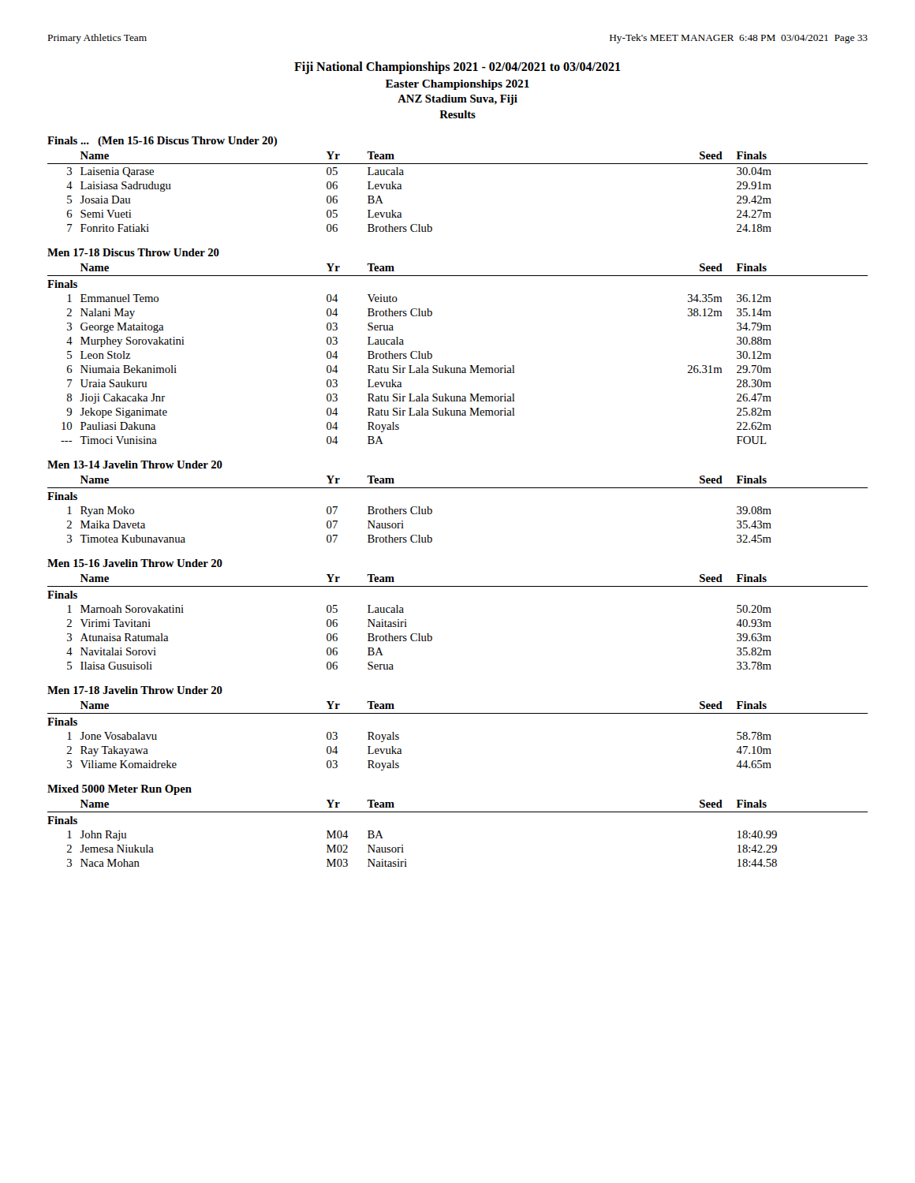Primary Athletics Team
Hy-Tek's MEET MANAGER 6:48 PM 03/04/2021 Page 33
Fiji National Championships 2021 - 02/04/2021 to 03/04/2021
Easter Championships 2021
ANZ Stadium Suva, Fiji
Results
Finals ... (Men 15-16 Discus Throw Under 20)
| | Name | Yr | Team | Seed | Finals |
| --- | --- | --- | --- | --- | --- |
| 3 | Laisenia Qarase | 05 | Laucala | | 30.04m |
| 4 | Laisiasa Sadrudugu | 06 | Levuka | | 29.91m |
| 5 | Josaia Dau | 06 | BA | | 29.42m |
| 6 | Semi Vueti | 05 | Levuka | | 24.27m |
| 7 | Fonrito Fatiaki | 06 | Brothers Club | | 24.18m |
Men 17-18 Discus Throw Under 20
| | Name | Yr | Team | Seed | Finals |
| --- | --- | --- | --- | --- | --- |
| Finals |
| 1 | Emmanuel Temo | 04 | Veiuto | 34.35m | 36.12m |
| 2 | Nalani May | 04 | Brothers Club | 38.12m | 35.14m |
| 3 | George Mataitoga | 03 | Serua | | 34.79m |
| 4 | Murphey Sorovakatini | 03 | Laucala | | 30.88m |
| 5 | Leon Stolz | 04 | Brothers Club | | 30.12m |
| 6 | Niumaia Bekanimoli | 04 | Ratu Sir Lala Sukuna Memorial | 26.31m | 29.70m |
| 7 | Uraia Saukuru | 03 | Levuka | | 28.30m |
| 8 | Jioji Cakacaka Jnr | 03 | Ratu Sir Lala Sukuna Memorial | | 26.47m |
| 9 | Jekope Siganimate | 04 | Ratu Sir Lala Sukuna Memorial | | 25.82m |
| 10 | Pauliasi Dakuna | 04 | Royals | | 22.62m |
| --- | Timoci Vunisina | 04 | BA | | FOUL |
Men 13-14 Javelin Throw Under 20
| | Name | Yr | Team | Seed | Finals |
| --- | --- | --- | --- | --- | --- |
| Finals |
| 1 | Ryan Moko | 07 | Brothers Club | | 39.08m |
| 2 | Maika Daveta | 07 | Nausori | | 35.43m |
| 3 | Timotea Kubunavanua | 07 | Brothers Club | | 32.45m |
Men 15-16 Javelin Throw Under 20
| | Name | Yr | Team | Seed | Finals |
| --- | --- | --- | --- | --- | --- |
| Finals |
| 1 | Marnoah Sorovakatini | 05 | Laucala | | 50.20m |
| 2 | Virimi Tavitani | 06 | Naitasiri | | 40.93m |
| 3 | Atunaisa Ratumala | 06 | Brothers Club | | 39.63m |
| 4 | Navitalai Sorovi | 06 | BA | | 35.82m |
| 5 | Ilaisa Gusuisoli | 06 | Serua | | 33.78m |
Men 17-18 Javelin Throw Under 20
| | Name | Yr | Team | Seed | Finals |
| --- | --- | --- | --- | --- | --- |
| Finals |
| 1 | Jone Vosabalavu | 03 | Royals | | 58.78m |
| 2 | Ray Takayawa | 04 | Levuka | | 47.10m |
| 3 | Viliame Komaidreke | 03 | Royals | | 44.65m |
Mixed 5000 Meter Run Open
| | Name | Yr | Team | Seed | Finals |
| --- | --- | --- | --- | --- | --- |
| Finals |
| 1 | John Raju | M04 | BA | | 18:40.99 |
| 2 | Jemesa Niukula | M02 | Nausori | | 18:42.29 |
| 3 | Naca Mohan | M03 | Naitasiri | | 18:44.58 |